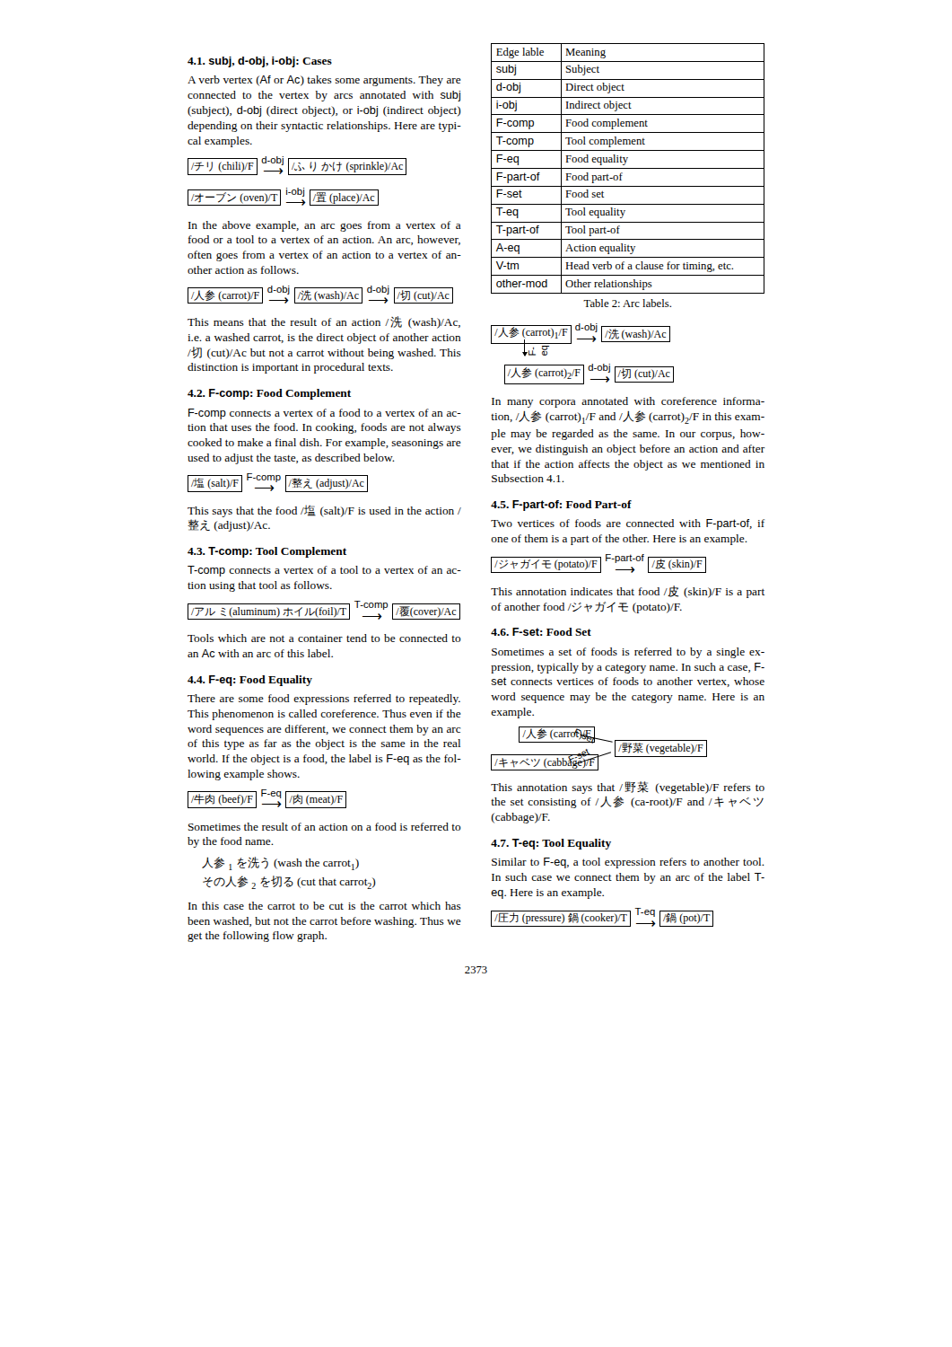4.1. subj, d-obj, i-obj: Cases
A verb vertex (Af or Ac) takes some arguments. They are connected to the vertex by arcs annotated with subj (subject), d-obj (direct object), or i-obj (indirect object) depending on their syntactic relationships. Here are typical examples.
/チリ (chili)/F d-obj⟶ /ふ り かけ (sprinkle)/Ac
/オーブン (oven)/T i-obj⟶ /置 (place)/Ac
In the above example, an arc goes from a vertex of a food or a tool to a vertex of an action. An arc, however, often goes from a vertex of an action to a vertex of another action as follows.
/人参 (carrot)/F d-obj⟶ /洗 (wash)/Ac d-obj⟶ /切 (cut)/Ac
This means that the result of an action /洗 (wash)/Ac, i.e. a washed carrot, is the direct object of another action /切 (cut)/Ac but not a carrot without being washed. This distinction is important in procedural texts.
4.2. F-comp: Food Complement
F-comp connects a vertex of a food to a vertex of an action that uses the food. In cooking, foods are not always cooked to make a final dish. For example, seasonings are used to adjust the taste, as described below.
/塩 (salt)/F F-comp⟶ /整え (adjust)/Ac
This says that the food /塩 (salt)/F is used in the action /整え (adjust)/Ac.
4.3. T-comp: Tool Complement
T-comp connects a vertex of a tool to a vertex of an action using that tool as follows.
/アル ミ(aluminum) ホイル(foil)/T T-comp⟶ /覆(cover)/Ac
Tools which are not a container tend to be connected to an Ac with an arc of this label.
4.4. F-eq: Food Equality
There are some food expressions referred to repeatedly. This phenomenon is called coreference. Thus even if the word sequences are different, we connect them by an arc of this type as far as the object is the same in the real world. If the object is a food, the label is F-eq as the following example shows.
/牛肉 (beef)/F F-eq⟶ /肉 (meat)/F
Sometimes the result of an action on a food is referred to by the food name.
人参 1 を洗う (wash the carrot1)
その人参 2 を切る (cut that carrot2)
In this case the carrot to be cut is the carrot which has been washed, but not the carrot before washing. Thus we get the following flow graph.
| Edge lable | Meaning |
| --- | --- |
| subj | Subject |
| d-obj | Direct object |
| i-obj | Indirect object |
| F-comp | Food complement |
| T-comp | Tool complement |
| F-eq | Food equality |
| F-part-of | Food part-of |
| F-set | Food set |
| T-eq | Tool equality |
| T-part-of | Tool part-of |
| A-eq | Action equality |
| V-tm | Head verb of a clause for timing, etc. |
| other-mod | Other relationships |
Table 2: Arc labels.
/人参 (carrot)1/F d-obj⟶ /洗 (wash)/Ac
F-eq
/人参 (carrot)2/F d-obj⟶ /切 (cut)/Ac
In many corpora annotated with coreference information, /人参 (carrot)1/F and /人参 (carrot)2/F in this example may be regarded as the same. In our corpus, however, we distinguish an object before an action and after that if the action affects the object as we mentioned in Subsection 4.1.
4.5. F-part-of: Food Part-of
Two vertices of foods are connected with F-part-of, if one of them is a part of the other. Here is an example.
/ジャガイモ (potato)/F F-part-of⟶ /皮 (skin)/F
This annotation indicates that food /皮 (skin)/F is a part of another food /ジャガイモ (potato)/F.
4.6. F-set: Food Set
Sometimes a set of foods is referred to by a single expression, typically by a category name. In such a case, F-set connects vertices of foods to another vertex, whose word sequence may be the category name. Here is an example.
/人参 (carrot)/F /キャベツ (cabbage)/F /野菜 (vegetable)/F F-set F-set
This annotation says that /野菜 (vegetable)/F refers to the set consisting of /人参 (ca-root)/F and /キャベツ (cabbage)/F.
4.7. T-eq: Tool Equality
Similar to F-eq, a tool expression refers to another tool. In such case we connect them by an arc of the label T-eq. Here is an example.
/圧力 (pressure) 鍋 (cooker)/T T-eq⟶ /鍋 (pot)/T
2373